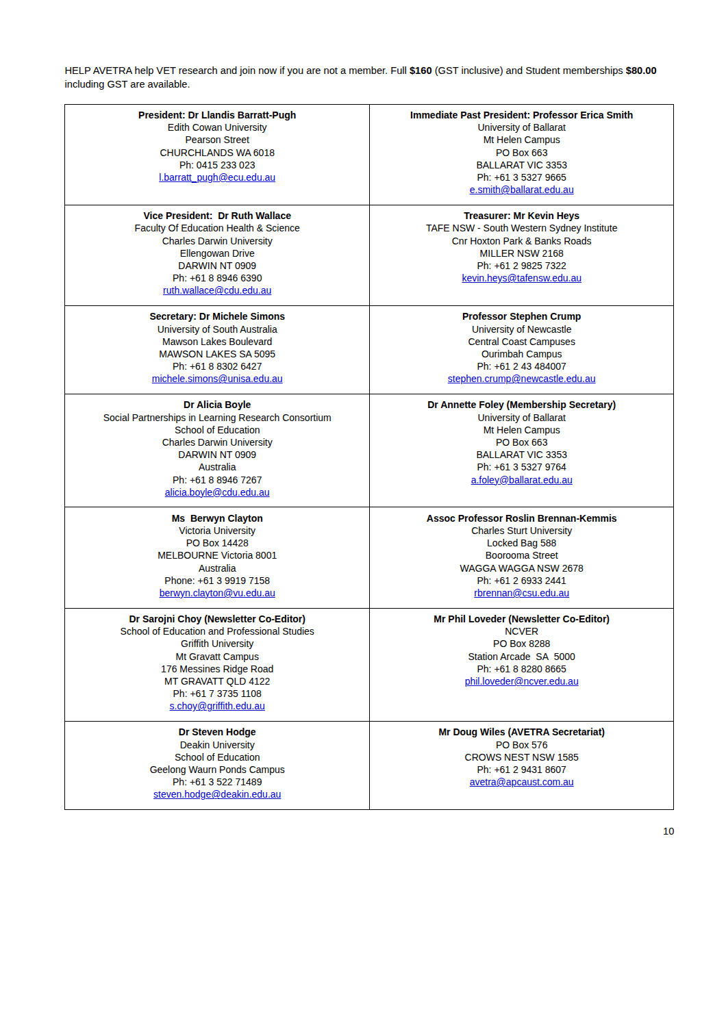HELP AVETRA help VET research and join now if you are not a member. Full $160 (GST inclusive) and Student memberships $80.00 including GST are available.
| President: Dr Llandis Barratt-Pugh Edith Cowan University Pearson Street CHURCHLANDS WA 6018 Ph: 0415 233 023 l.barratt_pugh@ecu.edu.au | Immediate Past President: Professor Erica Smith University of Ballarat Mt Helen Campus PO Box 663 BALLARAT VIC 3353 Ph: +61 3 5327 9665 e.smith@ballarat.edu.au |
| Vice President: Dr Ruth Wallace Faculty Of Education Health & Science Charles Darwin University Ellengowan Drive DARWIN NT 0909 Ph: +61 8 8946 6390 ruth.wallace@cdu.edu.au | Treasurer: Mr Kevin Heys TAFE NSW - South Western Sydney Institute Cnr Hoxton Park & Banks Roads MILLER NSW 2168 Ph: +61 2 9825 7322 kevin.heys@tafensw.edu.au |
| Secretary: Dr Michele Simons University of South Australia Mawson Lakes Boulevard MAWSON LAKES SA 5095 Ph: +61 8 8302 6427 michele.simons@unisa.edu.au | Professor Stephen Crump University of Newcastle Central Coast Campuses Ourimbah Campus Ph: +61 2 43 484007 stephen.crump@newcastle.edu.au |
| Dr Alicia Boyle Social Partnerships in Learning Research Consortium School of Education Charles Darwin University DARWIN NT 0909 Australia Ph: +61 8 8946 7267 alicia.boyle@cdu.edu.au | Dr Annette Foley (Membership Secretary) University of Ballarat Mt Helen Campus PO Box 663 BALLARAT VIC 3353 Ph: +61 3 5327 9764 a.foley@ballarat.edu.au |
| Ms Berwyn Clayton Victoria University PO Box 14428 MELBOURNE Victoria 8001 Australia Phone: +61 3 9919 7158 berwyn.clayton@vu.edu.au | Assoc Professor Roslin Brennan-Kemmis Charles Sturt University Locked Bag 588 Boorooma Street WAGGA WAGGA NSW 2678 Ph: +61 2 6933 2441 rbrennan@csu.edu.au |
| Dr Sarojni Choy (Newsletter Co-Editor) School of Education and Professional Studies Griffith University Mt Gravatt Campus 176 Messines Ridge Road MT GRAVATT QLD 4122 Ph: +61 7 3735 1108 s.choy@griffith.edu.au | Mr Phil Loveder (Newsletter Co-Editor) NCVER PO Box 8288 Station Arcade SA 5000 Ph: +61 8 8280 8665 phil.loveder@ncver.edu.au |
| Dr Steven Hodge Deakin University School of Education Geelong Waurn Ponds Campus Ph: +61 3 522 71489 steven.hodge@deakin.edu.au | Mr Doug Wiles (AVETRA Secretariat) PO Box 576 CROWS NEST NSW 1585 Ph: +61 2 9431 8607 avetra@apcaust.com.au |
10